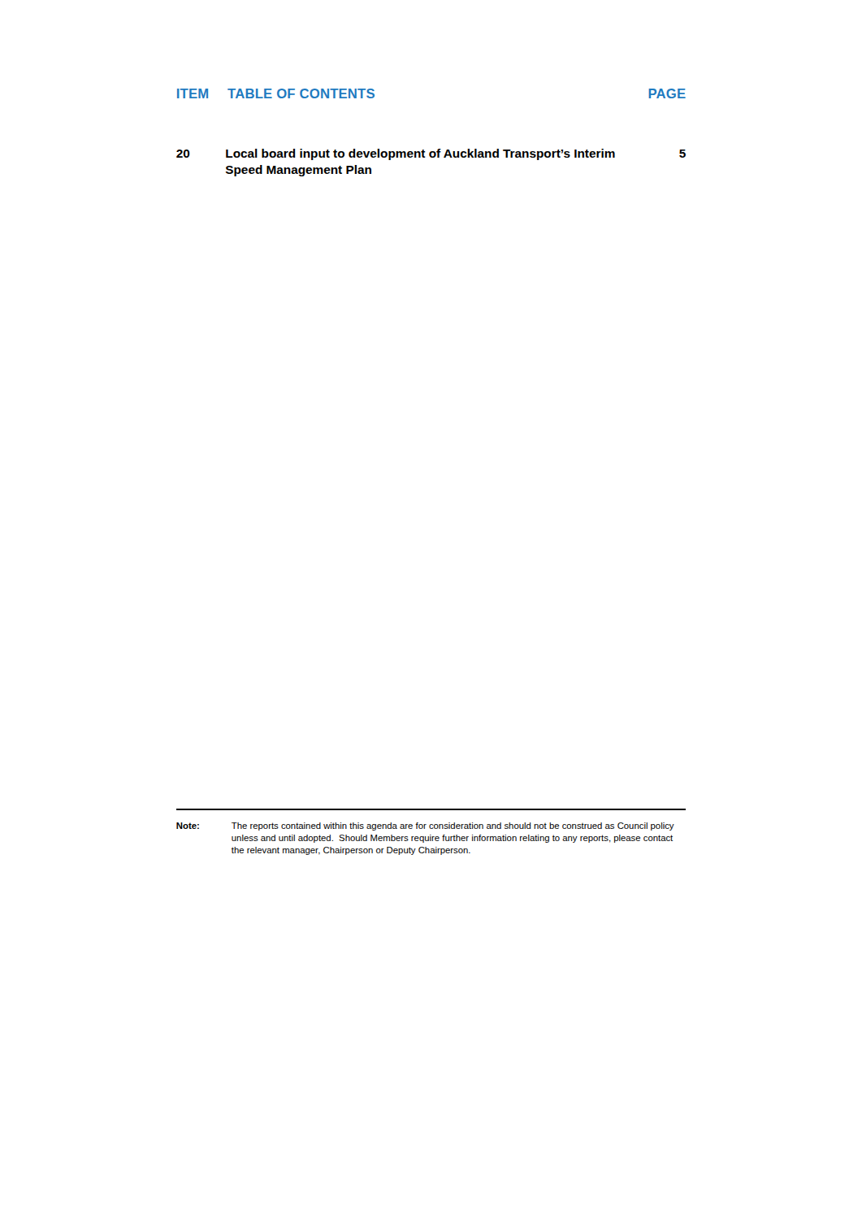ITEM TABLE OF CONTENTS
PAGE
20
Local board input to development of Auckland Transport’s Interim Speed Management Plan
5
Note:
The reports contained within this agenda are for consideration and should not be construed as Council policy unless and until adopted. Should Members require further information relating to any reports, please contact the relevant manager, Chairperson or Deputy Chairperson.